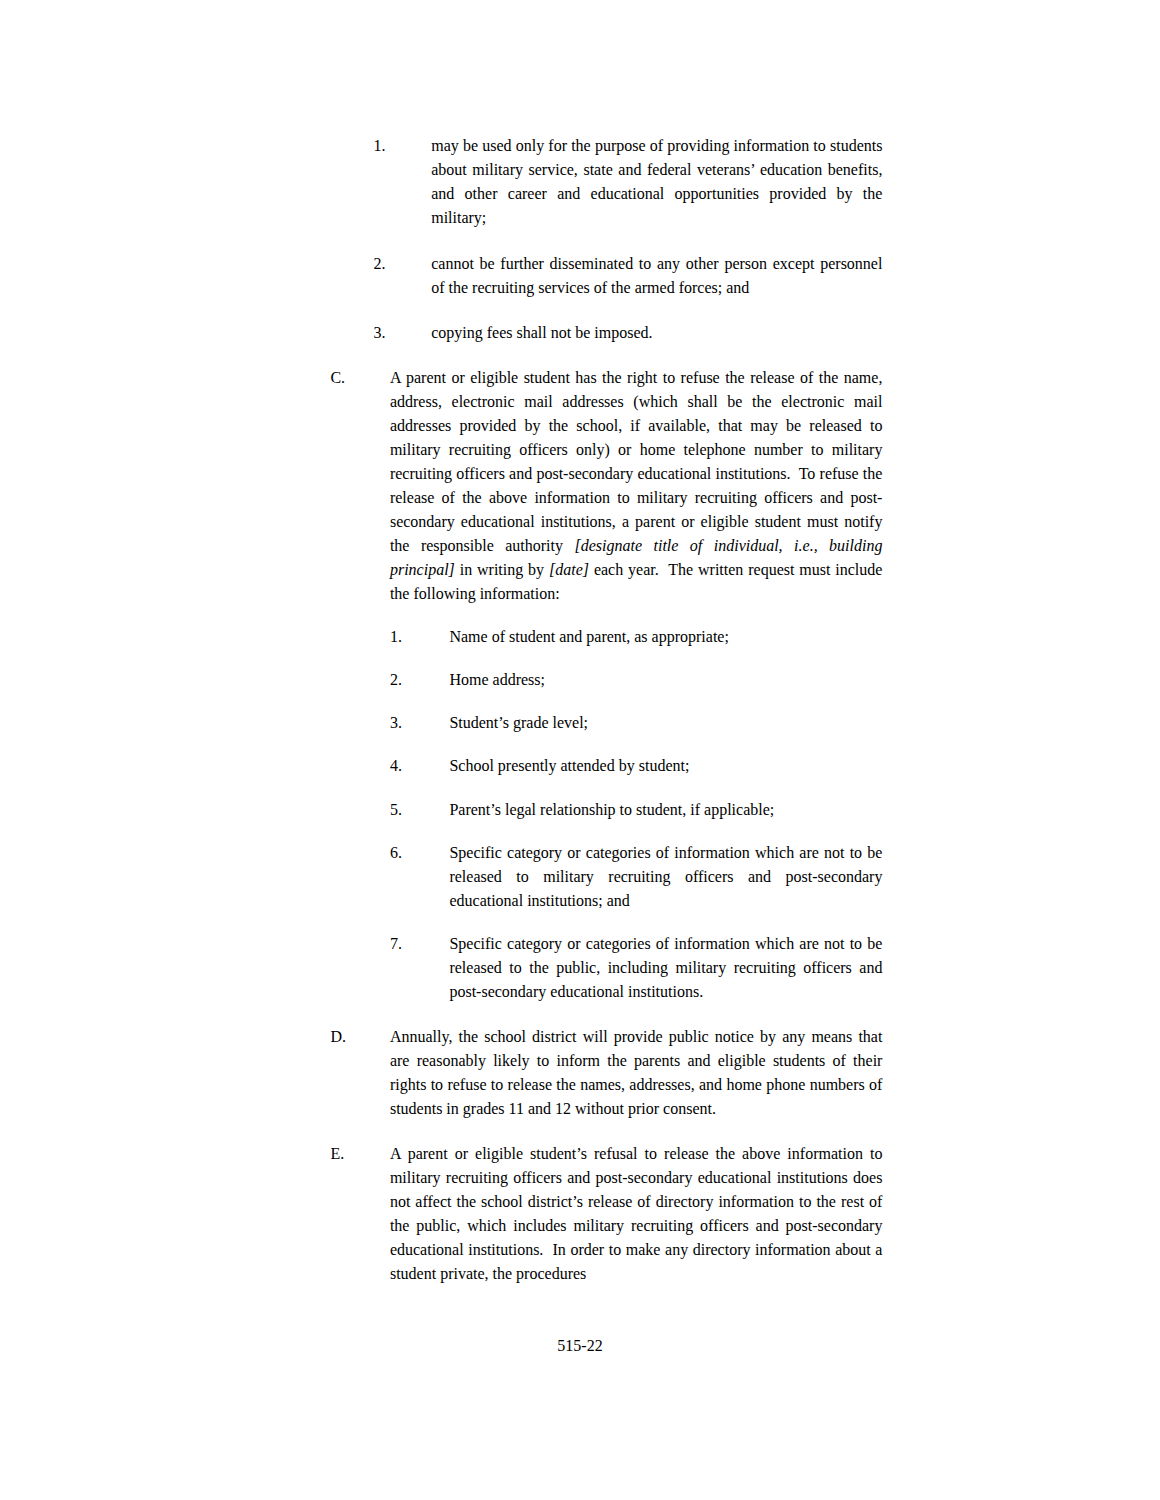1. may be used only for the purpose of providing information to students about military service, state and federal veterans’ education benefits, and other career and educational opportunities provided by the military;
2. cannot be further disseminated to any other person except personnel of the recruiting services of the armed forces; and
3. copying fees shall not be imposed.
C. A parent or eligible student has the right to refuse the release of the name, address, electronic mail addresses (which shall be the electronic mail addresses provided by the school, if available, that may be released to military recruiting officers only) or home telephone number to military recruiting officers and post-secondary educational institutions. To refuse the release of the above information to military recruiting officers and post-secondary educational institutions, a parent or eligible student must notify the responsible authority [designate title of individual, i.e., building principal] in writing by [date] each year. The written request must include the following information:
1. Name of student and parent, as appropriate;
2. Home address;
3. Student’s grade level;
4. School presently attended by student;
5. Parent’s legal relationship to student, if applicable;
6. Specific category or categories of information which are not to be released to military recruiting officers and post-secondary educational institutions; and
7. Specific category or categories of information which are not to be released to the public, including military recruiting officers and post-secondary educational institutions.
D. Annually, the school district will provide public notice by any means that are reasonably likely to inform the parents and eligible students of their rights to refuse to release the names, addresses, and home phone numbers of students in grades 11 and 12 without prior consent.
E. A parent or eligible student’s refusal to release the above information to military recruiting officers and post-secondary educational institutions does not affect the school district’s release of directory information to the rest of the public, which includes military recruiting officers and post-secondary educational institutions. In order to make any directory information about a student private, the procedures
515-22